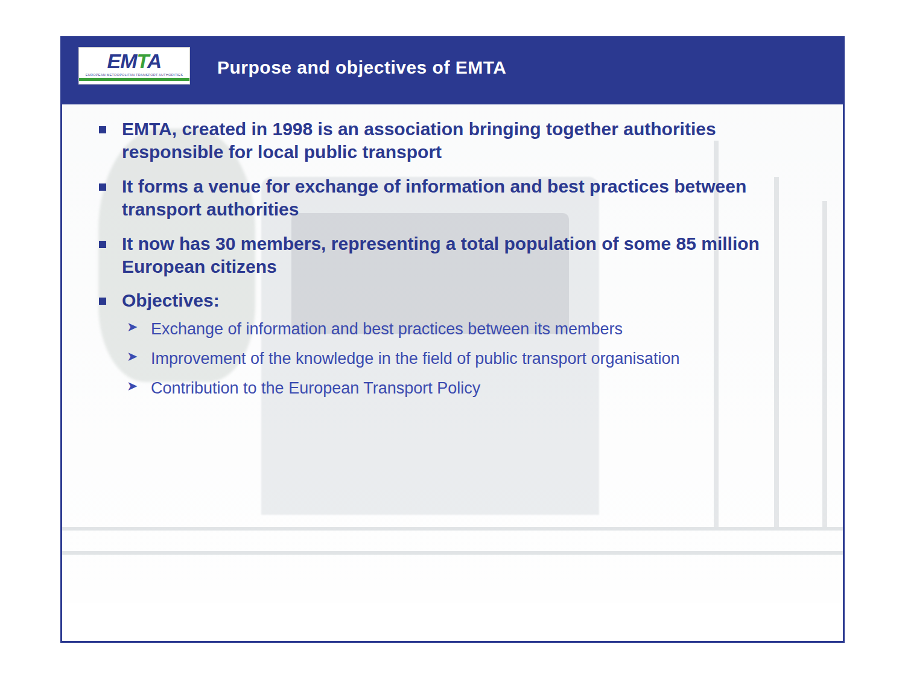EMTA
EUROPEAN METROPOLITAN TRANSPORT AUTHORITIES
Purpose and objectives of EMTA
EMTA, created in 1998 is an association bringing together authorities responsible for local public transport
It forms a venue for exchange of information and best practices between transport authorities
It now has 30 members, representing a total population of some 85 million European citizens
Objectives:
Exchange of information and best practices between its members
Improvement of the knowledge in the field of public transport organisation
Contribution to the European Transport Policy